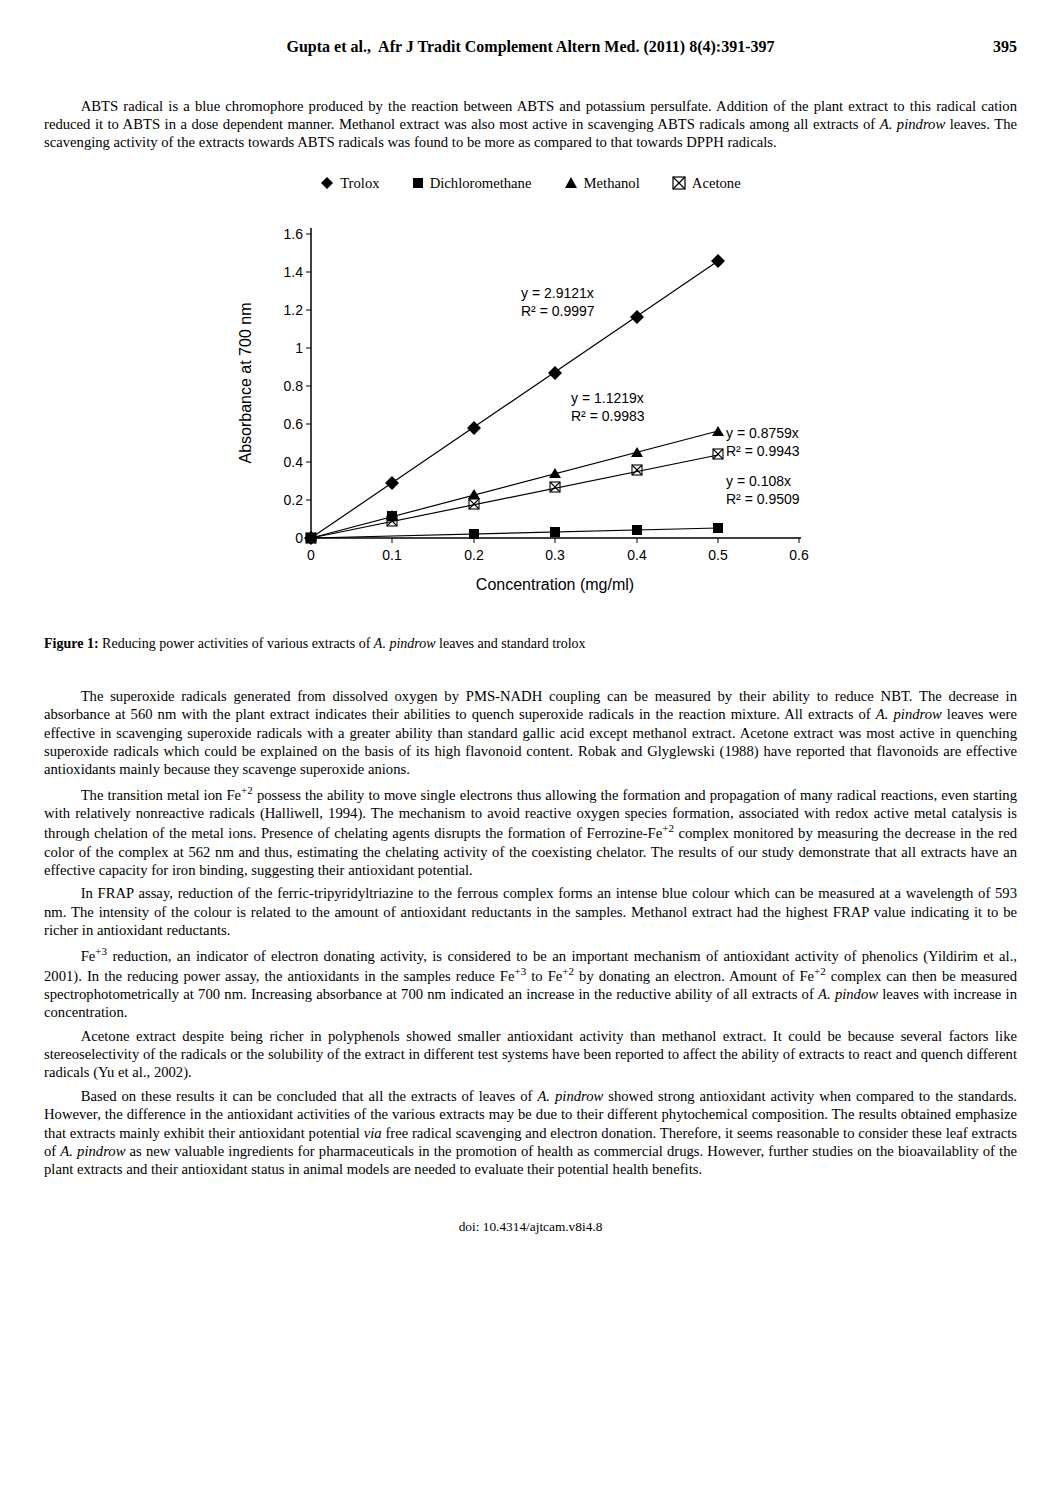Gupta et al., Afr J Tradit Complement Altern Med. (2011) 8(4):391‑397 395
ABTS radical is a blue chromophore produced by the reaction between ABTS and potassium persulfate. Addition of the plant extract to this radical cation reduced it to ABTS in a dose dependent manner. Methanol extract was also most active in scavenging ABTS radicals among all extracts of A. pindrow leaves. The scavenging activity of the extracts towards ABTS radicals was found to be more as compared to that towards DPPH radicals.
Trolox Dichloromethane Methanol Acetone
0 0.2 0.4 0.6 0.8 1 1.2 1.4 1.6 0 0.1 0.2 0.3 0.4 0.5 0.6 Concentration (mg/ml) Absorbance at 700 nm y = 2.9121x R² = 0.9997 y = 1.1219x R² = 0.9983 y = 0.8759x R² = 0.9943 y = 0.108x R² = 0.9509
Figure 1: Reducing power activities of various extracts of A. pindrow leaves and standard trolox
The superoxide radicals generated from dissolved oxygen by PMS-NADH coupling can be measured by their ability to reduce NBT. The decrease in absorbance at 560 nm with the plant extract indicates their abilities to quench superoxide radicals in the reaction mixture. All extracts of A. pindrow leaves were effective in scavenging superoxide radicals with a greater ability than standard gallic acid except methanol extract. Acetone extract was most active in quenching superoxide radicals which could be explained on the basis of its high flavonoid content. Robak and Glyglewski (1988) have reported that flavonoids are effective antioxidants mainly because they scavenge superoxide anions.
The transition metal ion Fe+2 possess the ability to move single electrons thus allowing the formation and propagation of many radical reactions, even starting with relatively nonreactive radicals (Halliwell, 1994). The mechanism to avoid reactive oxygen species formation, associated with redox active metal catalysis is through chelation of the metal ions. Presence of chelating agents disrupts the formation of Ferrozine-Fe+2 complex monitored by measuring the decrease in the red color of the complex at 562 nm and thus, estimating the chelating activity of the coexisting chelator. The results of our study demonstrate that all extracts have an effective capacity for iron binding, suggesting their antioxidant potential.
In FRAP assay, reduction of the ferric-tripyridyltriazine to the ferrous complex forms an intense blue colour which can be measured at a wavelength of 593 nm. The intensity of the colour is related to the amount of antioxidant reductants in the samples. Methanol extract had the highest FRAP value indicating it to be richer in antioxidant reductants.
Fe+3 reduction, an indicator of electron donating activity, is considered to be an important mechanism of antioxidant activity of phenolics (Yildirim et al., 2001). In the reducing power assay, the antioxidants in the samples reduce Fe+3 to Fe+2 by donating an electron. Amount of Fe+2 complex can then be measured spectrophotometrically at 700 nm. Increasing absorbance at 700 nm indicated an increase in the reductive ability of all extracts of A. pindow leaves with increase in concentration.
Acetone extract despite being richer in polyphenols showed smaller antioxidant activity than methanol extract. It could be because several factors like stereoselectivity of the radicals or the solubility of the extract in different test systems have been reported to affect the ability of extracts to react and quench different radicals (Yu et al., 2002).
Based on these results it can be concluded that all the extracts of leaves of A. pindrow showed strong antioxidant activity when compared to the standards. However, the difference in the antioxidant activities of the various extracts may be due to their different phytochemical composition. The results obtained emphasize that extracts mainly exhibit their antioxidant potential via free radical scavenging and electron donation. Therefore, it seems reasonable to consider these leaf extracts of A. pindrow as new valuable ingredients for pharmaceuticals in the promotion of health as commercial drugs. However, further studies on the bioavailablity of the plant extracts and their antioxidant status in animal models are needed to evaluate their potential health benefits.
doi: 10.4314/ajtcam.v8i4.8